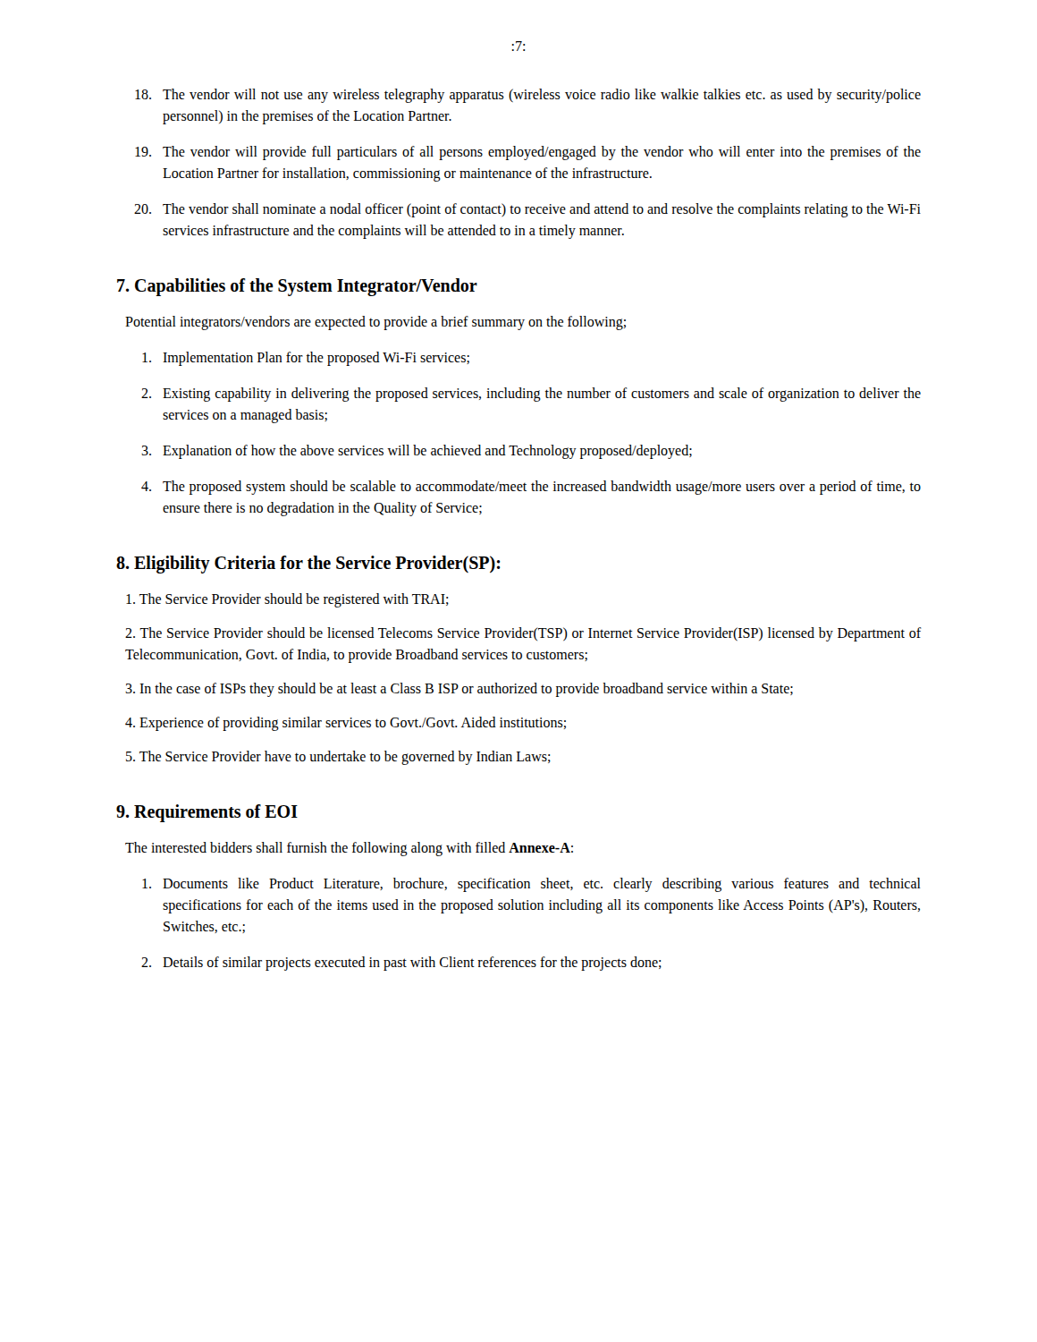:7:
18. The vendor will not use any wireless telegraphy apparatus (wireless voice radio like walkie talkies etc. as used by security/police personnel) in the premises of the Location Partner.
19. The vendor will provide full particulars of all persons employed/engaged by the vendor who will enter into the premises of the Location Partner for installation, commissioning or maintenance of the infrastructure.
20. The vendor shall nominate a nodal officer (point of contact) to receive and attend to and resolve the complaints relating to the Wi-Fi services infrastructure and the complaints will be attended to in a timely manner.
7. Capabilities of the System Integrator/Vendor
Potential integrators/vendors are expected to provide a brief summary on the following;
1. Implementation Plan for the proposed Wi-Fi services;
2. Existing capability in delivering the proposed services, including the number of customers and scale of organization to deliver the services on a managed basis;
3. Explanation of how the above services will be achieved and Technology proposed/deployed;
4. The proposed system should be scalable to accommodate/meet the increased bandwidth usage/more users over a period of time, to ensure there is no degradation in the Quality of Service;
8. Eligibility Criteria for the Service Provider(SP):
1. The Service Provider should be registered with TRAI;
2. The Service Provider should be licensed Telecoms Service Provider(TSP) or Internet Service Provider(ISP) licensed by Department of Telecommunication, Govt. of India, to provide Broadband services to customers;
3. In the case of ISPs they should be at least a Class B ISP or authorized to provide broadband service within a State;
4. Experience of providing similar services to Govt./Govt. Aided institutions;
5. The Service Provider have to undertake to be governed by Indian Laws;
9. Requirements of EOI
The interested bidders shall furnish the following along with filled Annexe-A:
1. Documents like Product Literature, brochure, specification sheet, etc. clearly describing various features and technical specifications for each of the items used in the proposed solution including all its components like Access Points (AP's), Routers, Switches, etc.;
2. Details of similar projects executed in past with Client references for the projects done;